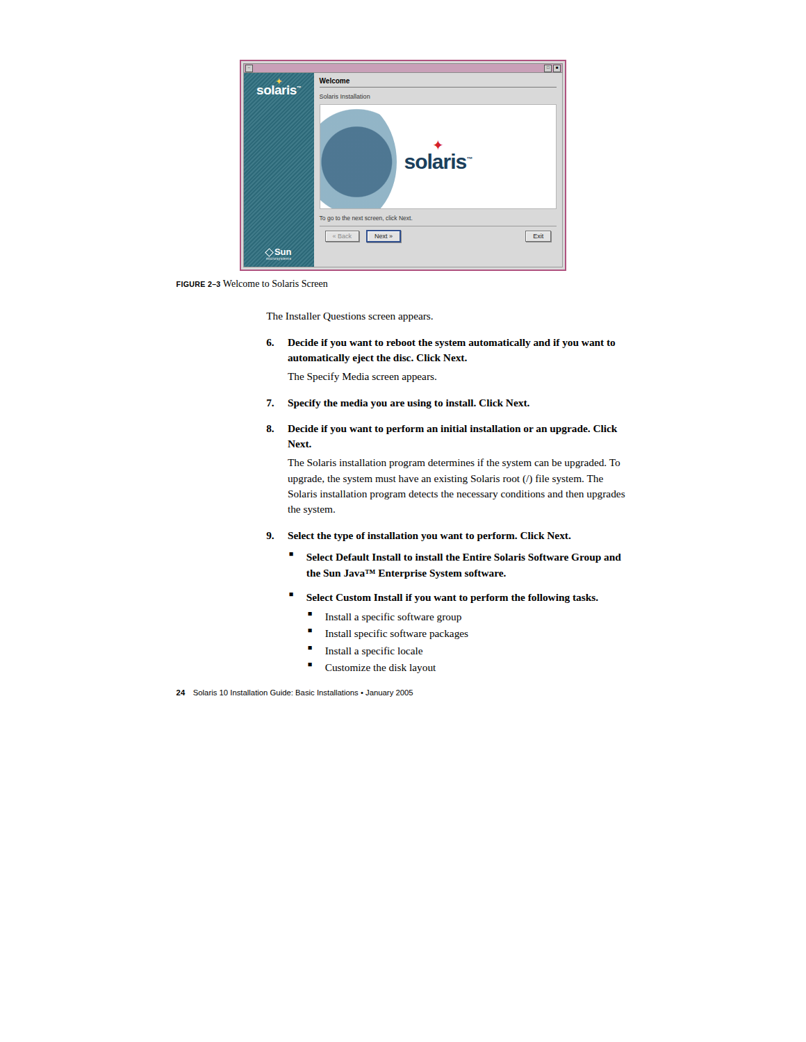–
□
■
✦ solaris™
Sunmicrosystems
Welcome
Solaris Installation
✦
solaris™
To go to the next screen, click Next.
« Back Next » Exit
FIGURE 2–3 Welcome to Solaris Screen
The Installer Questions screen appears.
6. Decide if you want to reboot the system automatically and if you want to automatically eject the disc. Click Next.
The Specify Media screen appears.
7. Specify the media you are using to install. Click Next.
8. Decide if you want to perform an initial installation or an upgrade. Click Next.
The Solaris installation program determines if the system can be upgraded. To upgrade, the system must have an existing Solaris root (/) file system. The Solaris installation program detects the necessary conditions and then upgrades the system.
9. Select the type of installation you want to perform. Click Next.
Select Default Install to install the Entire Solaris Software Group and the Sun Java™ Enterprise System software.
Select Custom Install if you want to perform the following tasks.
Install a specific software group
Install specific software packages
Install a specific locale
Customize the disk layout
24 Solaris 10 Installation Guide: Basic Installations • January 2005